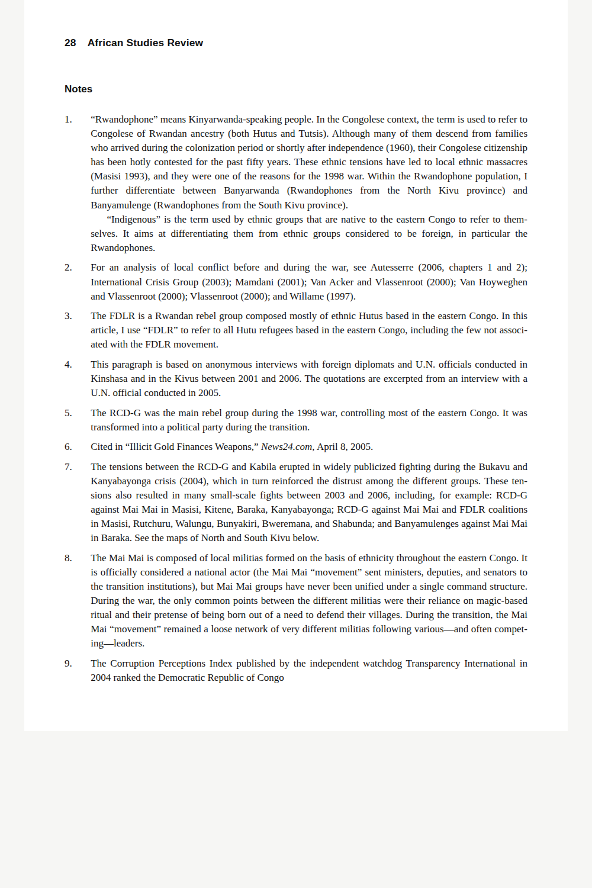28 African Studies Review
Notes
“Rwandophone” means Kinyarwanda-speaking people. In the Congolese context, the term is used to refer to Congolese of Rwandan ancestry (both Hutus and Tutsis). Although many of them descend from families who arrived during the colonization period or shortly after independence (1960), their Congolese citizenship has been hotly contested for the past fifty years. These ethnic tensions have led to local ethnic massacres (Masisi 1993), and they were one of the reasons for the 1998 war. Within the Rwandophone population, I further differentiate between Banyarwanda (Rwandophones from the North Kivu province) and Banyamulenge (Rwandophones from the South Kivu province).
“Indigenous” is the term used by ethnic groups that are native to the eastern Congo to refer to themselves. It aims at differentiating them from ethnic groups considered to be foreign, in particular the Rwandophones.
For an analysis of local conflict before and during the war, see Autesserre (2006, chapters 1 and 2); International Crisis Group (2003); Mamdani (2001); Van Acker and Vlassenroot (2000); Van Hoyweghen and Vlassenroot (2000); Vlassenroot (2000); and Willame (1997).
The FDLR is a Rwandan rebel group composed mostly of ethnic Hutus based in the eastern Congo. In this article, I use “FDLR” to refer to all Hutu refugees based in the eastern Congo, including the few not associated with the FDLR movement.
This paragraph is based on anonymous interviews with foreign diplomats and U.N. officials conducted in Kinshasa and in the Kivus between 2001 and 2006. The quotations are excerpted from an interview with a U.N. official conducted in 2005.
The RCD-G was the main rebel group during the 1998 war, controlling most of the eastern Congo. It was transformed into a political party during the transition.
Cited in “Illicit Gold Finances Weapons,” News24.com, April 8, 2005.
The tensions between the RCD-G and Kabila erupted in widely publicized fighting during the Bukavu and Kanyabayonga crisis (2004), which in turn reinforced the distrust among the different groups. These tensions also resulted in many small-scale fights between 2003 and 2006, including, for example: RCD-G against Mai Mai in Masisi, Kitene, Baraka, Kanyabayonga; RCD-G against Mai Mai and FDLR coalitions in Masisi, Rutchuru, Walungu, Bunyakiri, Bweremana, and Shabunda; and Banyamulenges against Mai Mai in Baraka. See the maps of North and South Kivu below.
The Mai Mai is composed of local militias formed on the basis of ethnicity throughout the eastern Congo. It is officially considered a national actor (the Mai Mai “movement” sent ministers, deputies, and senators to the transition institutions), but Mai Mai groups have never been unified under a single command structure. During the war, the only common points between the different militias were their reliance on magic-based ritual and their pretense of being born out of a need to defend their villages. During the transition, the Mai Mai “movement” remained a loose network of very different militias following various—and often competing—leaders.
The Corruption Perceptions Index published by the independent watchdog Transparency International in 2004 ranked the Democratic Republic of Congo